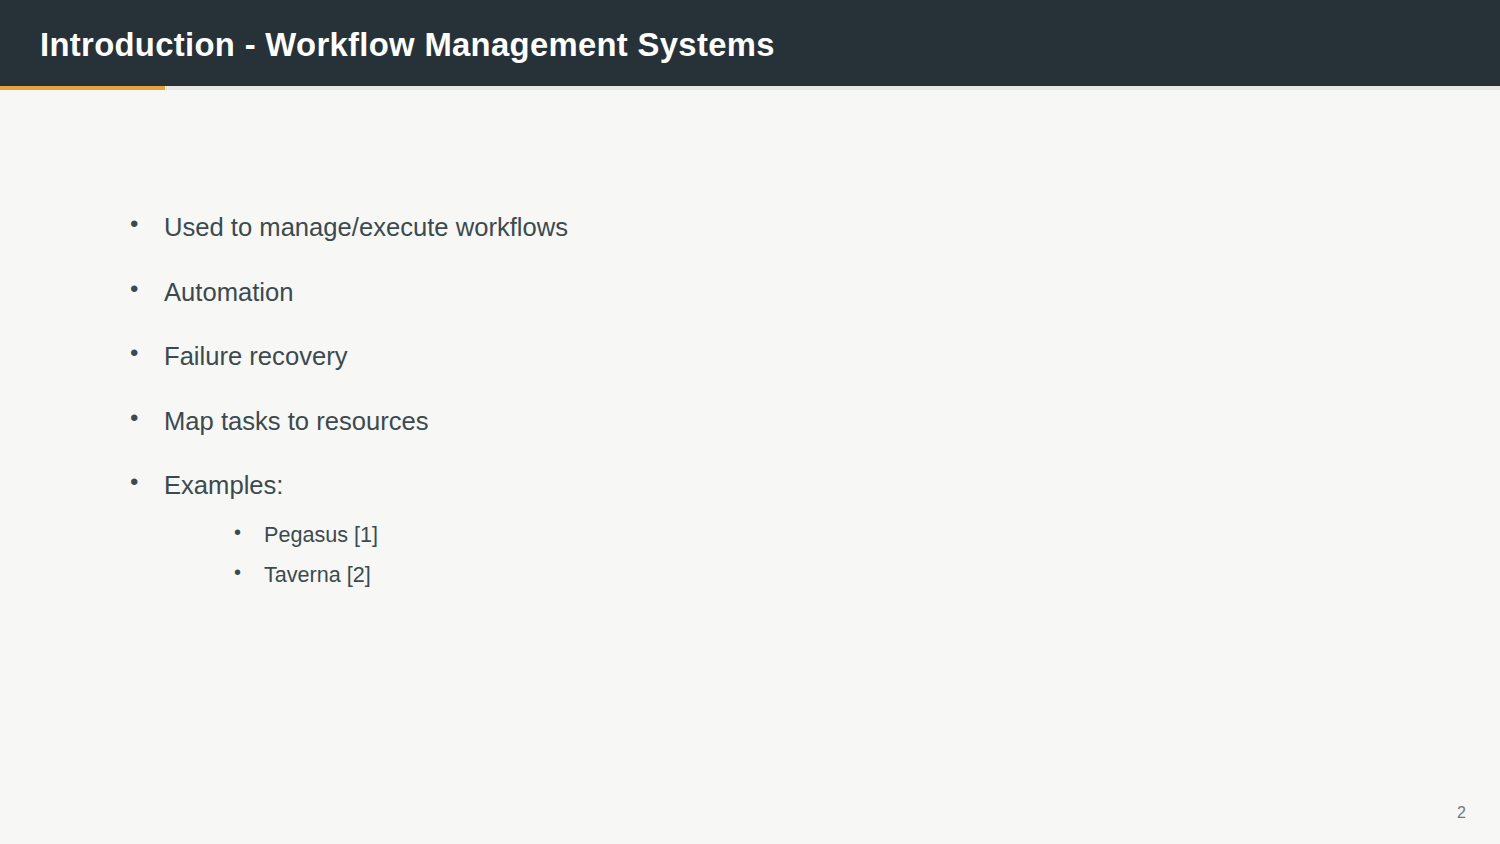Introduction - Workflow Management Systems
Used to manage/execute workflows
Automation
Failure recovery
Map tasks to resources
Examples:
Pegasus [1]
Taverna [2]
2